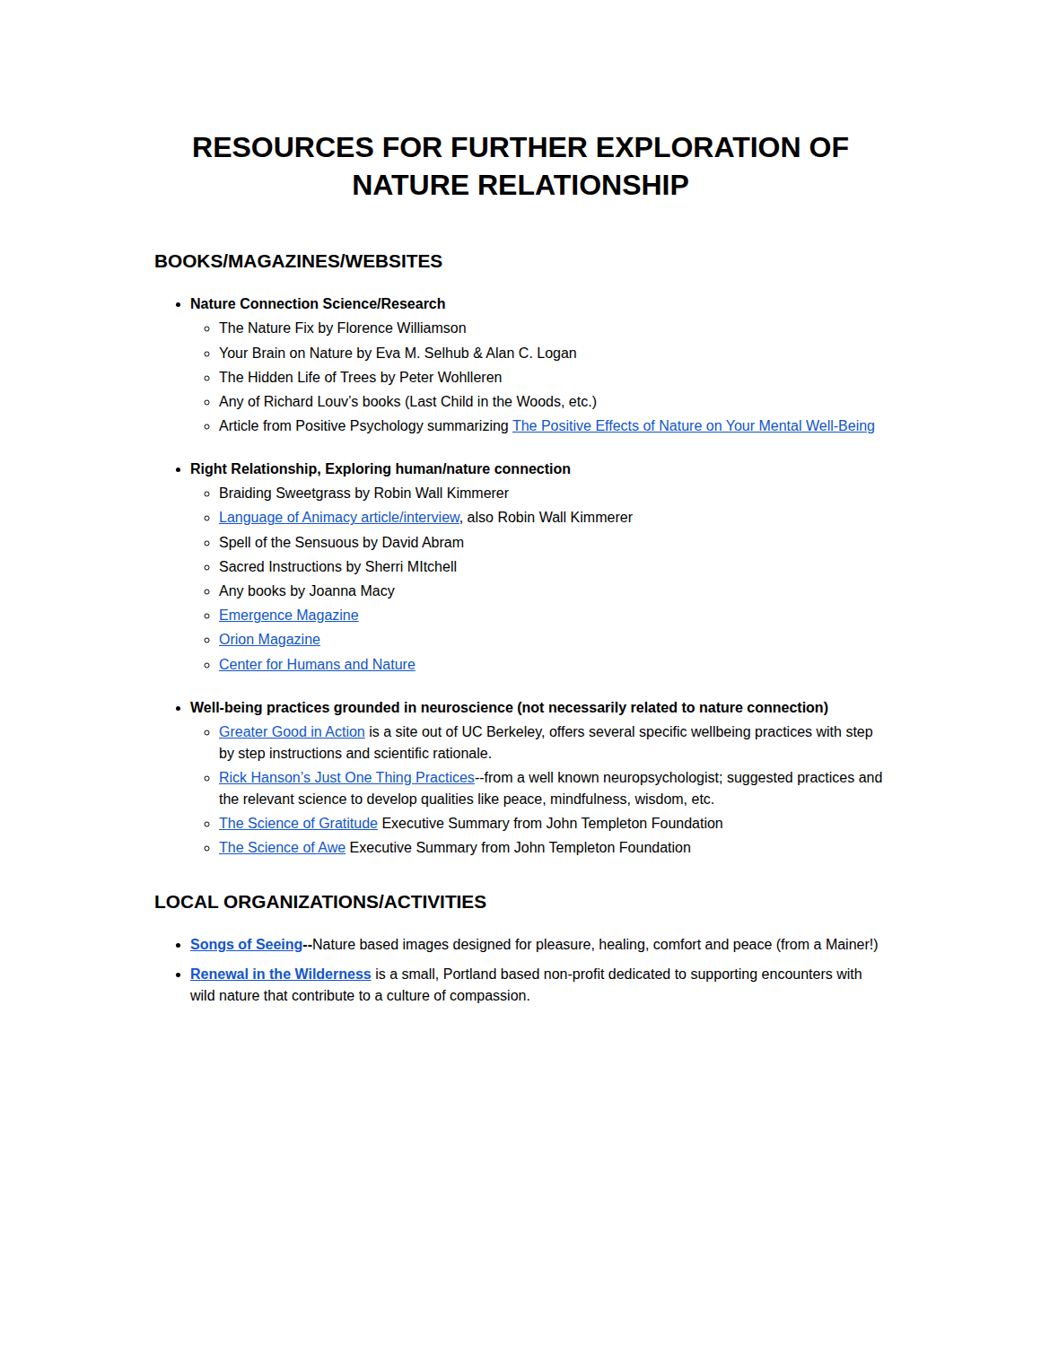RESOURCES FOR FURTHER EXPLORATION OF NATURE RELATIONSHIP
BOOKS/MAGAZINES/WEBSITES
Nature Connection Science/Research
The Nature Fix by Florence Williamson
Your Brain on Nature by Eva M. Selhub & Alan C. Logan
The Hidden Life of Trees by Peter Wohlleren
Any of Richard Louv’s books (Last Child in the Woods, etc.)
Article from Positive Psychology summarizing The Positive Effects of Nature on Your Mental Well-Being
Right Relationship, Exploring human/nature connection
Braiding Sweetgrass by Robin Wall Kimmerer
Language of Animacy article/interview, also Robin Wall Kimmerer
Spell of the Sensuous by David Abram
Sacred Instructions by Sherri MItchell
Any books by Joanna Macy
Emergence Magazine
Orion Magazine
Center for Humans and Nature
Well-being practices grounded in neuroscience (not necessarily related to nature connection)
Greater Good in Action is a site out of UC Berkeley, offers several specific wellbeing practices with step by step instructions and scientific rationale.
Rick Hanson’s Just One Thing Practices--from a well known neuropsychologist; suggested practices and the relevant science to develop qualities like peace, mindfulness, wisdom, etc.
The Science of Gratitude Executive Summary from John Templeton Foundation
The Science of Awe Executive Summary from John Templeton Foundation
LOCAL ORGANIZATIONS/ACTIVITIES
Songs of Seeing--Nature based images designed for pleasure, healing, comfort and peace (from a Mainer!)
Renewal in the Wilderness is a small, Portland based non-profit dedicated to supporting encounters with wild nature that contribute to a culture of compassion.